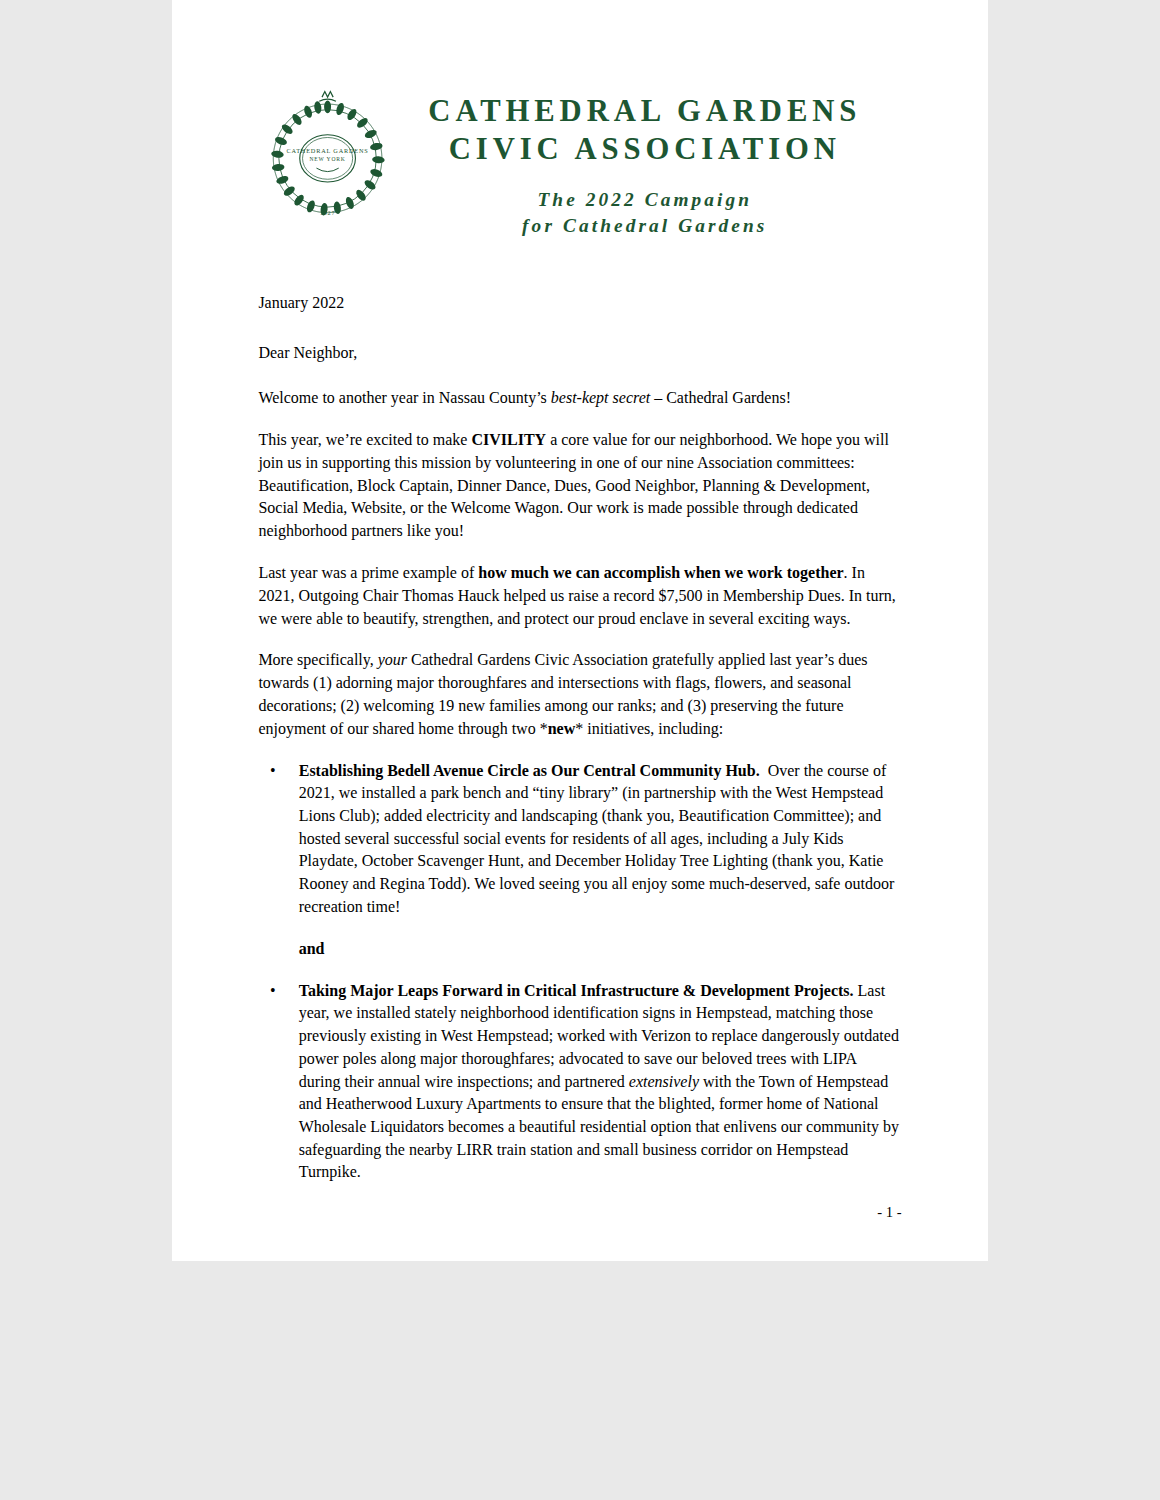CATHEDRAL GARDENS NEW YORK 1927
CATHEDRAL GARDENS
CIVIC ASSOCIATION
The 2022 Campaign
for Cathedral Gardens
January 2022
Dear Neighbor,
Welcome to another year in Nassau County’s best-kept secret – Cathedral Gardens!
This year, we’re excited to make CIVILITY a core value for our neighborhood. We hope you will join us in supporting this mission by volunteering in one of our nine Association committees: Beautification, Block Captain, Dinner Dance, Dues, Good Neighbor, Planning & Development, Social Media, Website, or the Welcome Wagon. Our work is made possible through dedicated neighborhood partners like you!
Last year was a prime example of how much we can accomplish when we work together. In 2021, Outgoing Chair Thomas Hauck helped us raise a record $7,500 in Membership Dues. In turn, we were able to beautify, strengthen, and protect our proud enclave in several exciting ways.
More specifically, your Cathedral Gardens Civic Association gratefully applied last year’s dues towards (1) adorning major thoroughfares and intersections with flags, flowers, and seasonal decorations; (2) welcoming 19 new families among our ranks; and (3) preserving the future enjoyment of our shared home through two *new* initiatives, including:
Establishing Bedell Avenue Circle as Our Central Community Hub. Over the course of 2021, we installed a park bench and “tiny library” (in partnership with the West Hempstead Lions Club); added electricity and landscaping (thank you, Beautification Committee); and hosted several successful social events for residents of all ages, including a July Kids Playdate, October Scavenger Hunt, and December Holiday Tree Lighting (thank you, Katie Rooney and Regina Todd). We loved seeing you all enjoy some much-deserved, safe outdoor recreation time!
and
Taking Major Leaps Forward in Critical Infrastructure & Development Projects. Last year, we installed stately neighborhood identification signs in Hempstead, matching those previously existing in West Hempstead; worked with Verizon to replace dangerously outdated power poles along major thoroughfares; advocated to save our beloved trees with LIPA during their annual wire inspections; and partnered extensively with the Town of Hempstead and Heatherwood Luxury Apartments to ensure that the blighted, former home of National Wholesale Liquidators becomes a beautiful residential option that enlivens our community by safeguarding the nearby LIRR train station and small business corridor on Hempstead Turnpike.
- 1 -